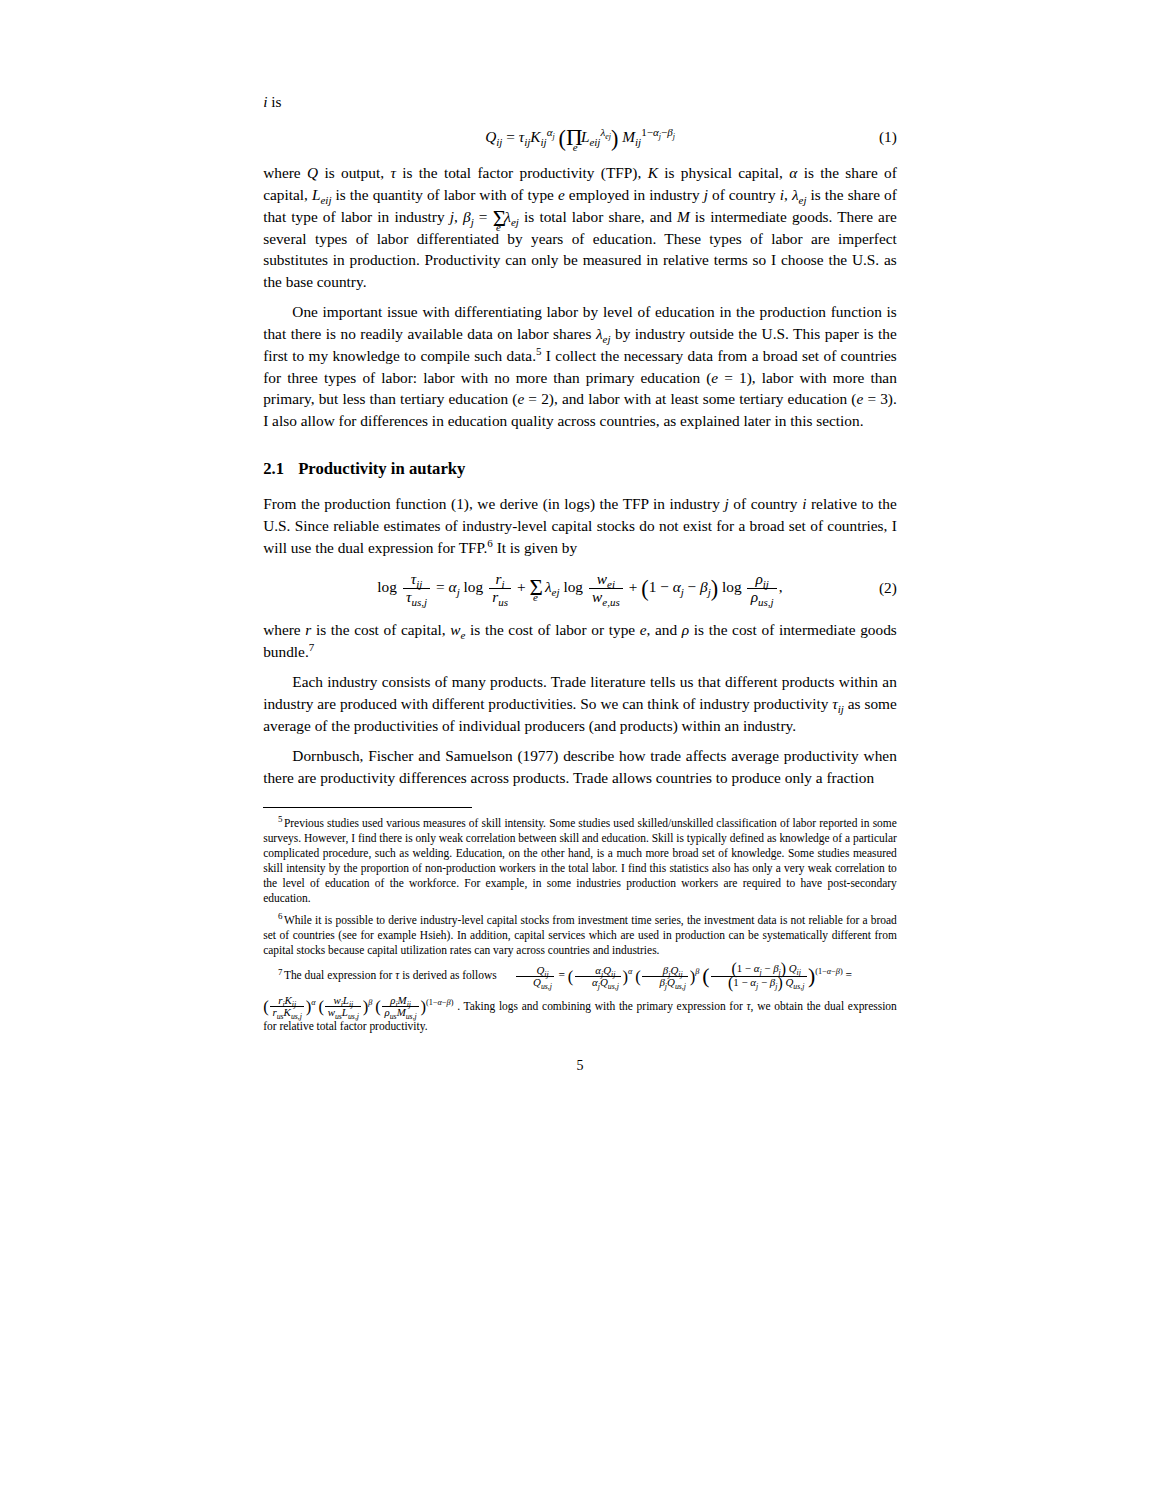i is
Qij = τijKijαj (ΠeLeijλej) Mij1−αj−βj
(1)
where Q is output, τ is the total factor productivity (TFP), K is physical capital, α is the share of capital, Leij is the quantity of labor with of type e employed in industry j of country i, λej is the share of that type of labor in industry j, βj = Σeλej is total labor share, and M is intermediate goods. There are several types of labor differentiated by years of education. These types of labor are imperfect substitutes in production. Productivity can only be measured in relative terms so I choose the U.S. as the base country.
One important issue with differentiating labor by level of education in the production function is that there is no readily available data on labor shares λej by industry outside the U.S. This paper is the first to my knowledge to compile such data.5 I collect the necessary data from a broad set of countries for three types of labor: labor with no more than primary education (e = 1), labor with more than primary, but less than tertiary education (e = 2), and labor with at least some tertiary education (e = 3). I also allow for differences in education quality across countries, as explained later in this section.
2.1 Productivity in autarky
From the production function (1), we derive (in logs) the TFP in industry j of country i relative to the U.S. Since reliable estimates of industry-level capital stocks do not exist for a broad set of countries, I will use the dual expression for TFP.6 It is given by
log τij τus,j = αj log ri rus + Σe λej log wei we,us + (1 − αj − βj) log ρij ρus,j,
(2)
where r is the cost of capital, we is the cost of labor or type e, and ρ is the cost of intermediate goods bundle.7
Each industry consists of many products. Trade literature tells us that different products within an industry are produced with different productivities. So we can think of industry productivity τij as some average of the productivities of individual producers (and products) within an industry.
Dornbusch, Fischer and Samuelson (1977) describe how trade affects average productivity when there are productivity differences across products. Trade allows countries to produce only a fraction
5 Previous studies used various measures of skill intensity. Some studies used skilled/unskilled classification of labor reported in some surveys. However, I find there is only weak correlation between skill and education. Skill is typically defined as knowledge of a particular complicated procedure, such as welding. Education, on the other hand, is a much more broad set of knowledge. Some studies measured skill intensity by the proportion of non-production workers in the total labor. I find this statistics also has only a very weak correlation to the level of education of the workforce. For example, in some industries production workers are required to have post-secondary education.
6 While it is possible to derive industry-level capital stocks from investment time series, the investment data is not reliable for a broad set of countries (see for example Hsieh). In addition, capital services which are used in production can be systematically different from capital stocks because capital utilization rates can vary across countries and industries.
7 The dual expression for τ is derived as follows Qij Qus,j = (αjQij αjQus,j) α (βjQij βjQus,j) β ((1 − αj − βj) Qij(1 − αj − βj) Qus,j)(1−α−β) =
(riKij rusKus,j) α (wiLij wusLus,j) β (ρiMij ρusMus,j)(1−α−β) . Taking logs and combining with the primary expression for τ, we obtain the dual expression for relative total factor productivity.
5